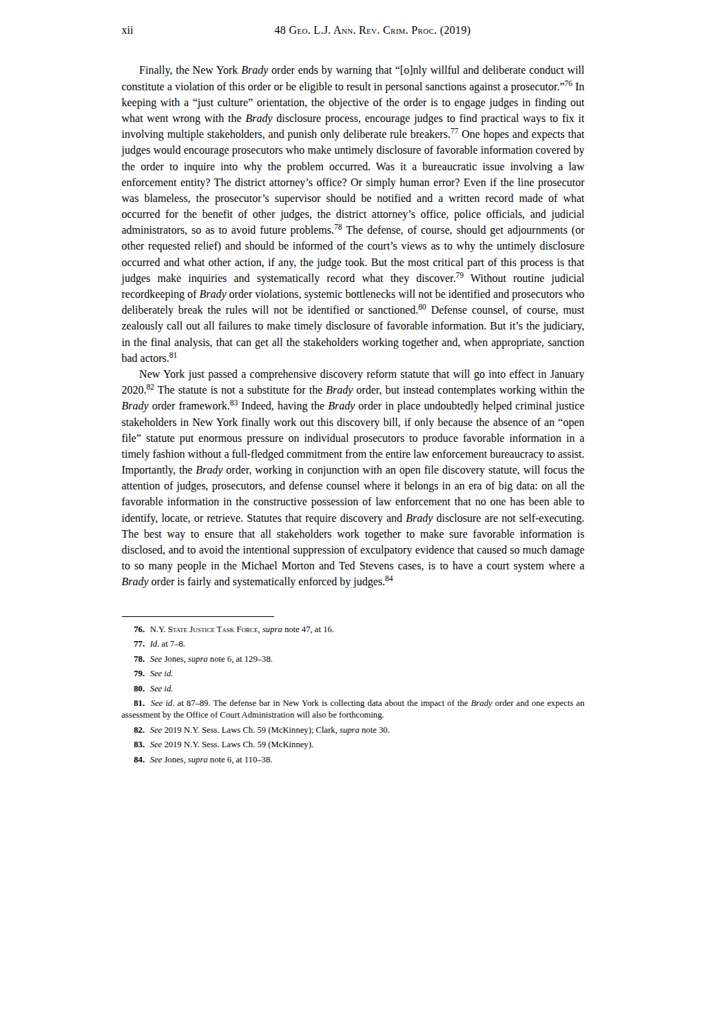xii 48 Geo. L.J. Ann. Rev. Crim. Proc. (2019)
Finally, the New York Brady order ends by warning that “[o]nly willful and deliberate conduct will constitute a violation of this order or be eligible to result in personal sanctions against a prosecutor.”76 In keeping with a “just culture” orientation, the objective of the order is to engage judges in finding out what went wrong with the Brady disclosure process, encourage judges to find practical ways to fix it involving multiple stakeholders, and punish only deliberate rule breakers.77 One hopes and expects that judges would encourage prosecutors who make untimely disclosure of favorable information covered by the order to inquire into why the problem occurred. Was it a bureaucratic issue involving a law enforcement entity? The district attorney’s office? Or simply human error? Even if the line prosecutor was blameless, the prosecutor’s supervisor should be notified and a written record made of what occurred for the benefit of other judges, the district attorney’s office, police officials, and judicial administrators, so as to avoid future problems.78 The defense, of course, should get adjournments (or other requested relief) and should be informed of the court’s views as to why the untimely disclosure occurred and what other action, if any, the judge took. But the most critical part of this process is that judges make inquiries and systematically record what they discover.79 Without routine judicial recordkeeping of Brady order violations, systemic bottlenecks will not be identified and prosecutors who deliberately break the rules will not be identified or sanctioned.80 Defense counsel, of course, must zealously call out all failures to make timely disclosure of favorable information. But it’s the judiciary, in the final analysis, that can get all the stakeholders working together and, when appropriate, sanction bad actors.81
New York just passed a comprehensive discovery reform statute that will go into effect in January 2020.82 The statute is not a substitute for the Brady order, but instead contemplates working within the Brady order framework.83 Indeed, having the Brady order in place undoubtedly helped criminal justice stakeholders in New York finally work out this discovery bill, if only because the absence of an “open file” statute put enormous pressure on individual prosecutors to produce favorable information in a timely fashion without a full-fledged commitment from the entire law enforcement bureaucracy to assist. Importantly, the Brady order, working in conjunction with an open file discovery statute, will focus the attention of judges, prosecutors, and defense counsel where it belongs in an era of big data: on all the favorable information in the constructive possession of law enforcement that no one has been able to identify, locate, or retrieve. Statutes that require discovery and Brady disclosure are not self-executing. The best way to ensure that all stakeholders work together to make sure favorable information is disclosed, and to avoid the intentional suppression of exculpatory evidence that caused so much damage to so many people in the Michael Morton and Ted Stevens cases, is to have a court system where a Brady order is fairly and systematically enforced by judges.84
76. N.Y. State Justice Task Force, supra note 47, at 16.
77. Id. at 7–8.
78. See Jones, supra note 6, at 129–38.
79. See id.
80. See id.
81. See id. at 87–89. The defense bar in New York is collecting data about the impact of the Brady order and one expects an assessment by the Office of Court Administration will also be forthcoming.
82. See 2019 N.Y. Sess. Laws Ch. 59 (McKinney); Clark, supra note 30.
83. See 2019 N.Y. Sess. Laws Ch. 59 (McKinney).
84. See Jones, supra note 6, at 110–38.